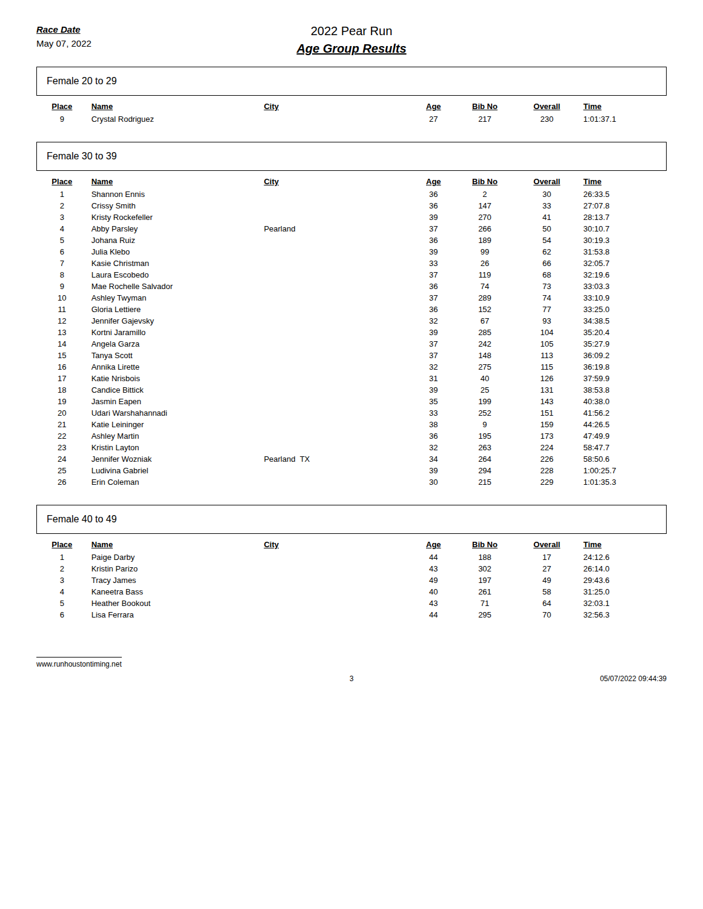Race Date
May 07, 2022
2022 Pear Run
Age Group Results
Female 20 to 29
| Place | Name | City | Age | Bib No | Overall | Time |
| --- | --- | --- | --- | --- | --- | --- |
| 9 | Crystal Rodriguez | | 27 | 217 | 230 | 1:01:37.1 |
Female 30 to 39
| Place | Name | City | Age | Bib No | Overall | Time |
| --- | --- | --- | --- | --- | --- | --- |
| 1 | Shannon Ennis | | 36 | 2 | 30 | 26:33.5 |
| 2 | Crissy Smith | | 36 | 147 | 33 | 27:07.8 |
| 3 | Kristy Rockefeller | | 39 | 270 | 41 | 28:13.7 |
| 4 | Abby Parsley | Pearland | 37 | 266 | 50 | 30:10.7 |
| 5 | Johana Ruiz | | 36 | 189 | 54 | 30:19.3 |
| 6 | Julia Klebo | | 39 | 99 | 62 | 31:53.8 |
| 7 | Kasie Christman | | 33 | 26 | 66 | 32:05.7 |
| 8 | Laura Escobedo | | 37 | 119 | 68 | 32:19.6 |
| 9 | Mae Rochelle Salvador | | 36 | 74 | 73 | 33:03.3 |
| 10 | Ashley Twyman | | 37 | 289 | 74 | 33:10.9 |
| 11 | Gloria Lettiere | | 36 | 152 | 77 | 33:25.0 |
| 12 | Jennifer Gajevsky | | 32 | 67 | 93 | 34:38.5 |
| 13 | Kortni Jaramillo | | 39 | 285 | 104 | 35:20.4 |
| 14 | Angela Garza | | 37 | 242 | 105 | 35:27.9 |
| 15 | Tanya Scott | | 37 | 148 | 113 | 36:09.2 |
| 16 | Annika Lirette | | 32 | 275 | 115 | 36:19.8 |
| 17 | Katie Nrisbois | | 31 | 40 | 126 | 37:59.9 |
| 18 | Candice Bittick | | 39 | 25 | 131 | 38:53.8 |
| 19 | Jasmin Eapen | | 35 | 199 | 143 | 40:38.0 |
| 20 | Udari Warshahannadi | | 33 | 252 | 151 | 41:56.2 |
| 21 | Katie Leininger | | 38 | 9 | 159 | 44:26.5 |
| 22 | Ashley Martin | | 36 | 195 | 173 | 47:49.9 |
| 23 | Kristin Layton | | 32 | 263 | 224 | 58:47.7 |
| 24 | Jennifer Wozniak | Pearland TX | 34 | 264 | 226 | 58:50.6 |
| 25 | Ludivina Gabriel | | 39 | 294 | 228 | 1:00:25.7 |
| 26 | Erin Coleman | | 30 | 215 | 229 | 1:01:35.3 |
Female 40 to 49
| Place | Name | City | Age | Bib No | Overall | Time |
| --- | --- | --- | --- | --- | --- | --- |
| 1 | Paige Darby | | 44 | 188 | 17 | 24:12.6 |
| 2 | Kristin Parizo | | 43 | 302 | 27 | 26:14.0 |
| 3 | Tracy James | | 49 | 197 | 49 | 29:43.6 |
| 4 | Kaneetra Bass | | 40 | 261 | 58 | 31:25.0 |
| 5 | Heather Bookout | | 43 | 71 | 64 | 32:03.1 |
| 6 | Lisa Ferrara | | 44 | 295 | 70 | 32:56.3 |
www.runhoustontiming.net
3
05/07/2022 09:44:39